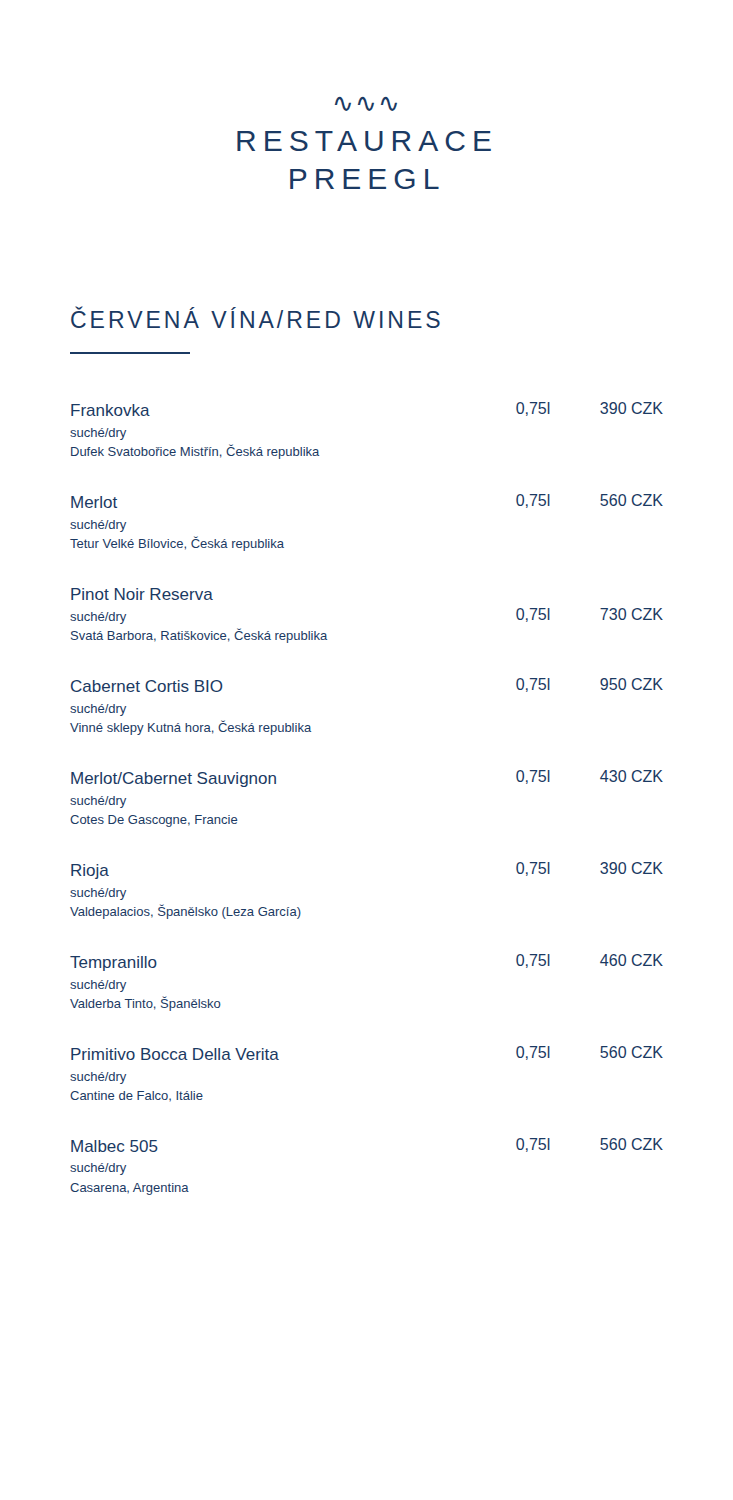∿∿∿
RESTAURACE
PREEGL
ČERVENÁ VÍNA/RED WINES
| Frankovka suché/dry Dufek Svatobořice Mistřín, Česká republika | 0,75l | 390 CZK |
| Merlot suché/dry Tetur Velké Bílovice, Česká republika | 0,75l | 560 CZK |
| Pinot Noir Reserva suché/dry Svatá Barbora, Ratiškovice, Česká republika | 0,75l | 730 CZK |
| Cabernet Cortis BIO suché/dry Vinné sklepy Kutná hora, Česká republika | 0,75l | 950 CZK |
| Merlot/Cabernet Sauvignon suché/dry Cotes De Gascogne, Francie | 0,75l | 430 CZK |
| Rioja suché/dry Valdepalacios, Španělsko (Leza García) | 0,75l | 390 CZK |
| Tempranillo suché/dry Valderba Tinto, Španělsko | 0,75l | 460 CZK |
| Primitivo Bocca Della Verita suché/dry Cantine de Falco, Itálie | 0,75l | 560 CZK |
| Malbec 505 suché/dry Casarena, Argentina | 0,75l | 560 CZK |